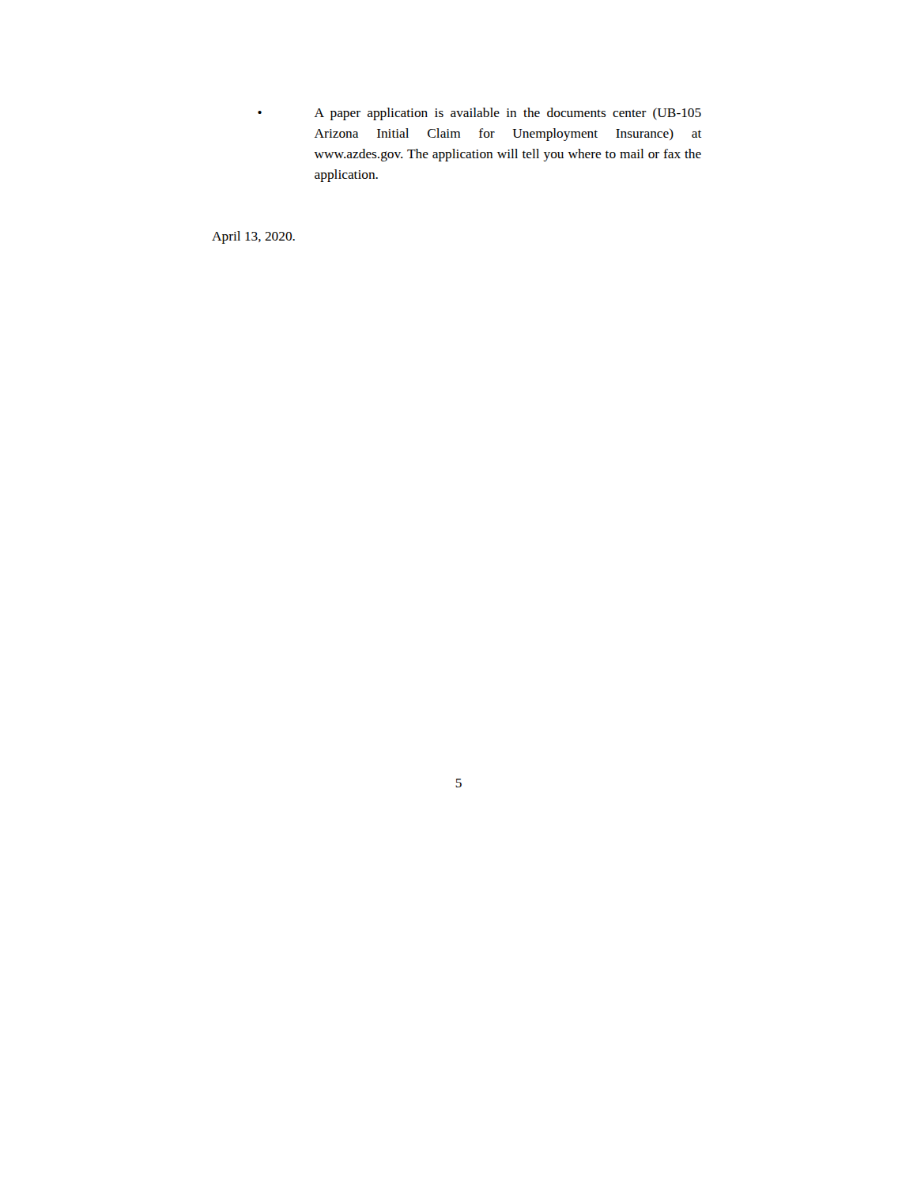•
A paper application is available in the documents center (UB-105 Arizona Initial Claim for Unemployment Insurance) at www.azdes.gov. The application will tell you where to mail or fax the application.
April 13, 2020.
5